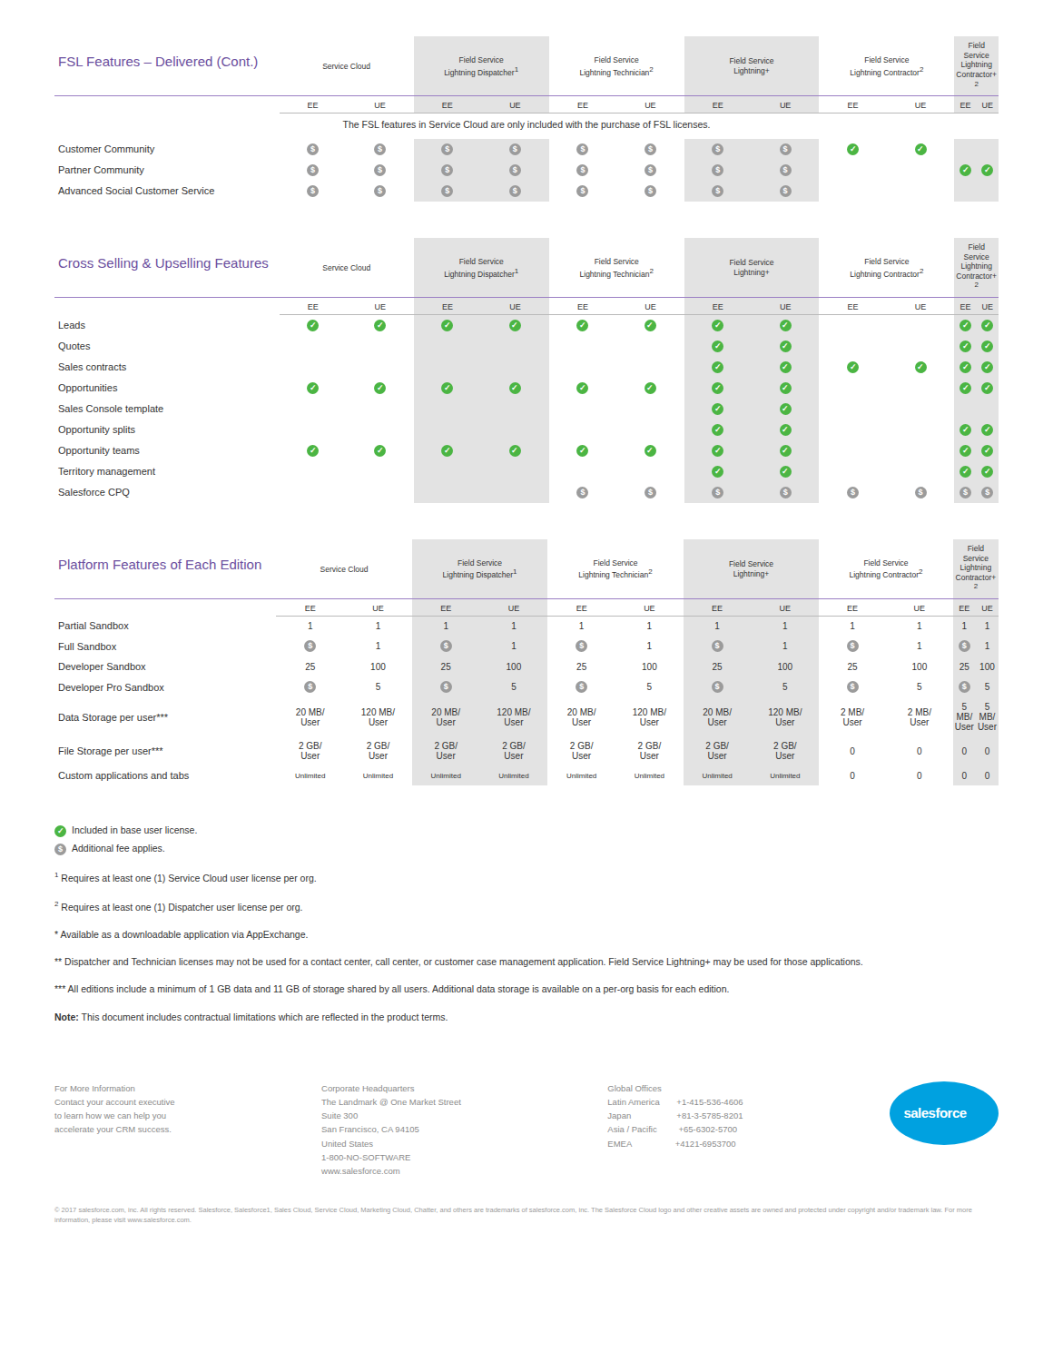| FSL Features – Delivered (Cont.) | Service Cloud | Field Service Lightning Dispatcher 1 | Field Service Lightning Technician 2 | Field Service Lightning+ | Field Service Lightning Contractor 2 | Field Service Lightning Contractor+ 2 |
| --- | --- | --- | --- | --- | --- | --- |
| | EE | UE | EE | UE | EE | UE | EE | UE | EE | UE | EE | UE |
| The FSL features in Service Cloud are only included with the purchase of FSL licenses. |
| Customer Community | $ | $ | $ | $ | $ | $ | $ | $ | ✓ | ✓ | | |
| Partner Community | $ | $ | $ | $ | $ | $ | $ | $ | | | ✓ | ✓ |
| Advanced Social Customer Service | $ | $ | $ | $ | $ | $ | $ | $ | | | | |
| Cross Selling & Upselling Features | Service Cloud | Field Service Lightning Dispatcher 1 | Field Service Lightning Technician 2 | Field Service Lightning+ | Field Service Lightning Contractor 2 | Field Service Lightning Contractor+ 2 |
| --- | --- | --- | --- | --- | --- | --- |
| | EE | UE | EE | UE | EE | UE | EE | UE | EE | UE | EE | UE |
| Leads | ✓ | ✓ | ✓ | ✓ | ✓ | ✓ | ✓ | ✓ | | | ✓ | ✓ |
| Quotes | | | | | | | ✓ | ✓ | | | ✓ | ✓ |
| Sales contracts | | | | | | | ✓ | ✓ | ✓ | ✓ | ✓ | ✓ |
| Opportunities | ✓ | ✓ | ✓ | ✓ | ✓ | ✓ | ✓ | ✓ | | | ✓ | ✓ |
| Sales Console template | | | | | | | ✓ | ✓ | | | | |
| Opportunity splits | | | | | | | ✓ | ✓ | | | ✓ | ✓ |
| Opportunity teams | ✓ | ✓ | ✓ | ✓ | ✓ | ✓ | ✓ | ✓ | | | ✓ | ✓ |
| Territory management | | | | | | | ✓ | ✓ | | | ✓ | ✓ |
| Salesforce CPQ | | | | | $ | $ | $ | $ | $ | $ | $ | $ |
| Platform Features of Each Edition | Service Cloud | Field Service Lightning Dispatcher 1 | Field Service Lightning Technician 2 | Field Service Lightning+ | Field Service Lightning Contractor 2 | Field Service Lightning Contractor+ 2 |
| --- | --- | --- | --- | --- | --- | --- |
| | EE | UE | EE | UE | EE | UE | EE | UE | EE | UE | EE | UE |
| Partial Sandbox | 1 | 1 | 1 | 1 | 1 | 1 | 1 | 1 | 1 | 1 | 1 | 1 |
| Full Sandbox | $ | 1 | $ | 1 | $ | 1 | $ | 1 | $ | 1 | $ | 1 |
| Developer Sandbox | 25 | 100 | 25 | 100 | 25 | 100 | 25 | 100 | 25 | 100 | 25 | 100 |
| Developer Pro Sandbox | $ | 5 | $ | 5 | $ | 5 | $ | 5 | $ | 5 | $ | 5 |
| Data Storage per user*** | 20 MB/ User | 120 MB/ User | 20 MB/ User | 120 MB/ User | 20 MB/ User | 120 MB/ User | 20 MB/ User | 120 MB/ User | 2 MB/ User | 2 MB/ User | 5 MB/ User | 5 MB/ User |
| File Storage per user*** | 2 GB/ User | 2 GB/ User | 2 GB/ User | 2 GB/ User | 2 GB/ User | 2 GB/ User | 2 GB/ User | 2 GB/ User | 0 | 0 | 0 | 0 |
| Custom applications and tabs | Unlimited | Unlimited | Unlimited | Unlimited | Unlimited | Unlimited | Unlimited | Unlimited | 0 | 0 | 0 | 0 |
✓Included in base user license.
$Additional fee applies.
1 Requires at least one (1) Service Cloud user license per org.
2 Requires at least one (1) Dispatcher user license per org.
* Available as a downloadable application via AppExchange.
** Dispatcher and Technician licenses may not be used for a contact center, call center, or customer case management application. Field Service Lightning+ may be used for those applications.
*** All editions include a minimum of 1 GB data and 11 GB of storage shared by all users. Additional data storage is available on a per-org basis for each edition.
Note: This document includes contractual limitations which are reflected in the product terms.
For More Information
Contact your account executive
to learn how we can help you
accelerate your CRM success.
Corporate Headquarters
The Landmark @ One Market Street
Suite 300
San Francisco, CA 94105
United States
1-800-NO-SOFTWARE
www.salesforce.com
Global Offices
Latin America +1-415-536-4606
Japan +81-3-5785-8201
Asia / Pacific +65-6302-5700
EMEA +4121-6953700
salesforce
© 2017 salesforce.com, inc. All rights reserved. Salesforce, Salesforce1, Sales Cloud, Service Cloud, Marketing Cloud, Chatter, and others are trademarks of salesforce.com, inc. The Salesforce Cloud logo and other creative assets are owned and protected under copyright and/or trademark law. For more information, please visit www.salesforce.com.